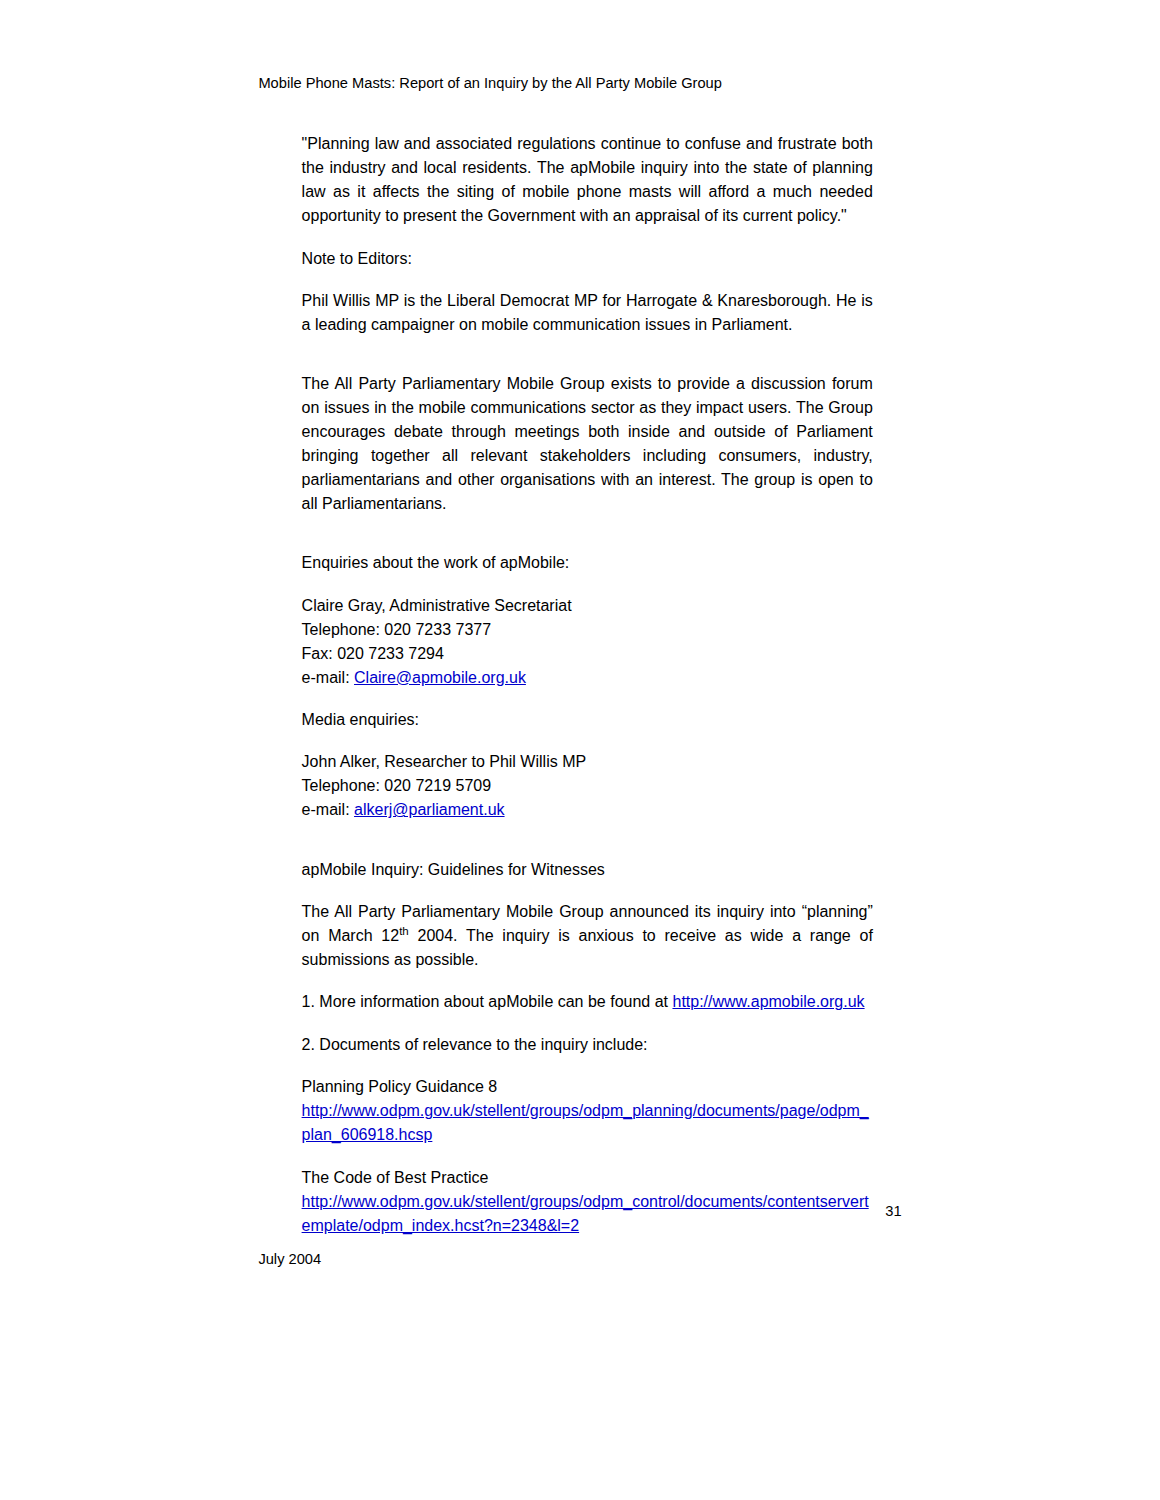Mobile Phone Masts: Report of an Inquiry by the All Party Mobile Group
"Planning law and associated regulations continue to confuse and frustrate both the industry and local residents. The apMobile inquiry into the state of planning law as it affects the siting of mobile phone masts will afford a much needed opportunity to present the Government with an appraisal of its current policy."
Note to Editors:
Phil Willis MP is the Liberal Democrat MP for Harrogate & Knaresborough. He is a leading campaigner on mobile communication issues in Parliament.
The All Party Parliamentary Mobile Group exists to provide a discussion forum on issues in the mobile communications sector as they impact users. The Group encourages debate through meetings both inside and outside of Parliament bringing together all relevant stakeholders including consumers, industry, parliamentarians and other organisations with an interest. The group is open to all Parliamentarians.
Enquiries about the work of apMobile:
Claire Gray, Administrative Secretariat
Telephone: 020 7233 7377
Fax: 020 7233 7294
e-mail: Claire@apmobile.org.uk
Media enquiries:
John Alker, Researcher to Phil Willis MP
Telephone: 020 7219 5709
e-mail: alkerj@parliament.uk
apMobile Inquiry: Guidelines for Witnesses
The All Party Parliamentary Mobile Group announced its inquiry into “planning” on March 12th 2004. The inquiry is anxious to receive as wide a range of submissions as possible.
1. More information about apMobile can be found at http://www.apmobile.org.uk
2. Documents of relevance to the inquiry include:
Planning Policy Guidance 8
http://www.odpm.gov.uk/stellent/groups/odpm_planning/documents/page/odpm_plan_606918.hcsp
The Code of Best Practice
http://www.odpm.gov.uk/stellent/groups/odpm_control/documents/contentservertemplate/odpm_index.hcst?n=2348&l=2
31
July 2004